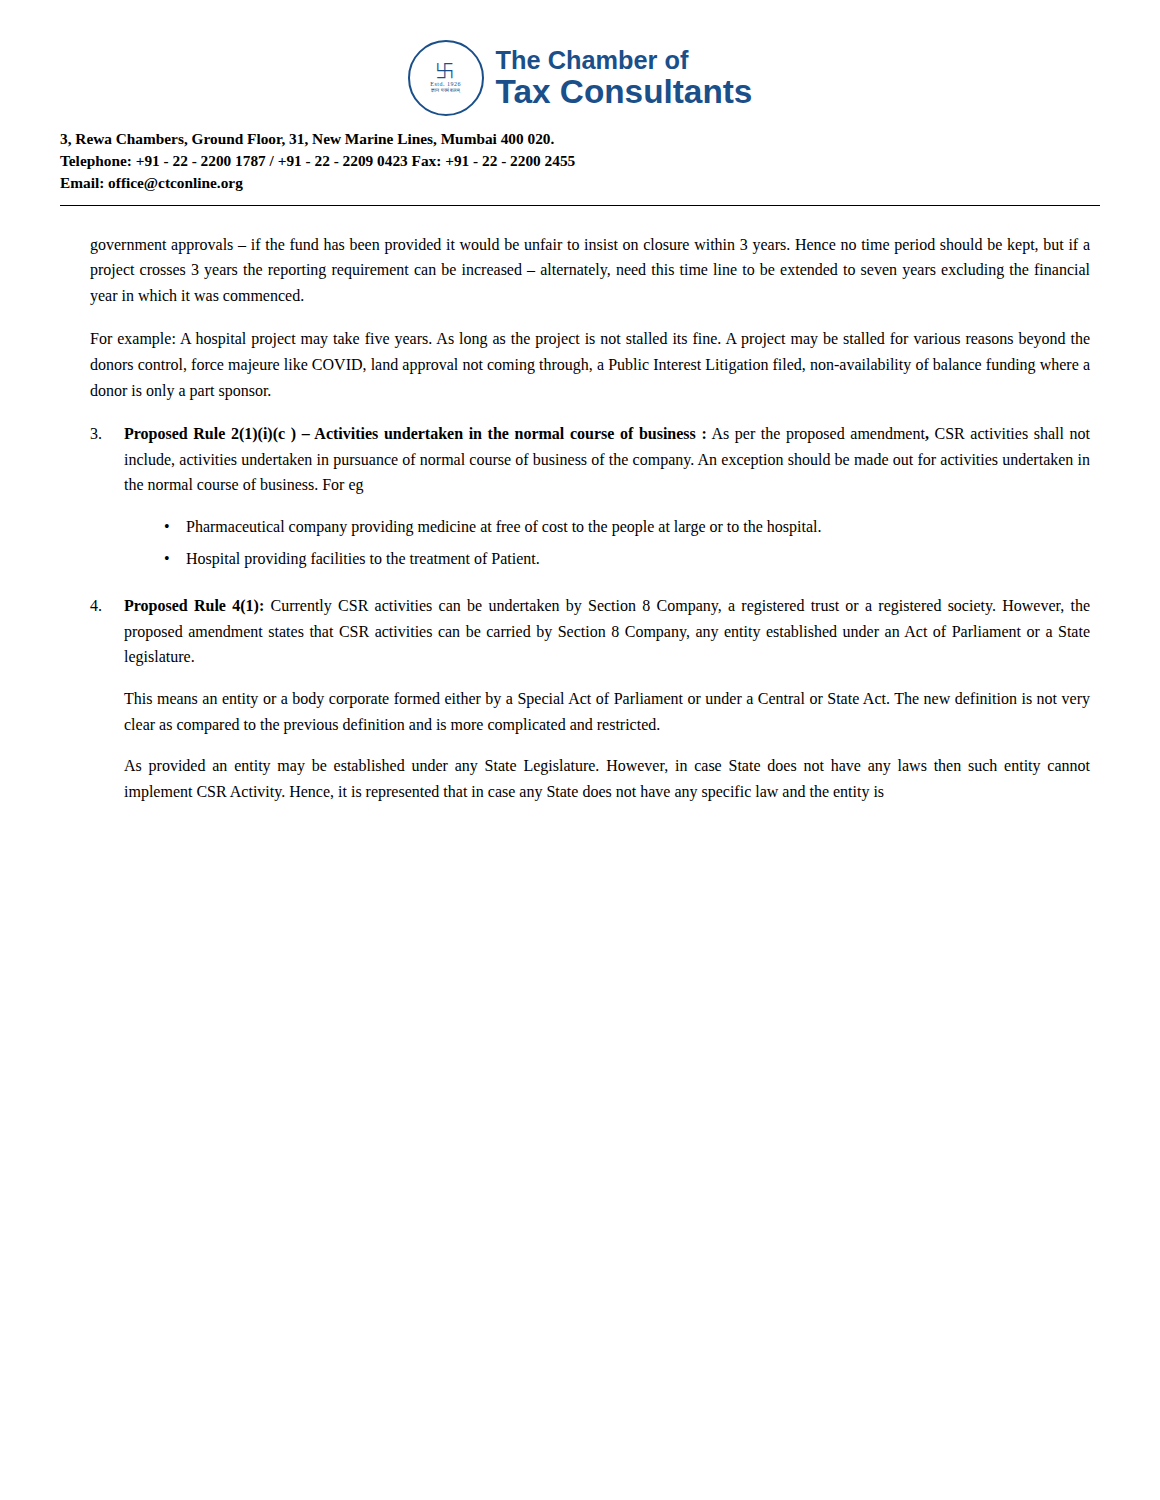࿕ Estd. 1926 ज्ञान परमं बलम्
The Chamber of
Tax Consultants
3, Rewa Chambers, Ground Floor, 31, New Marine Lines, Mumbai 400 020.
Telephone: +91 - 22 - 2200 1787 / +91 - 22 - 2209 0423 Fax: +91 - 22 - 2200 2455
Email: office@ctconline.org
government approvals – if the fund has been provided it would be unfair to insist on closure within 3 years. Hence no time period should be kept, but if a project crosses 3 years the reporting requirement can be increased – alternately, need this time line to be extended to seven years excluding the financial year in which it was commenced.
For example: A hospital project may take five years. As long as the project is not stalled its fine. A project may be stalled for various reasons beyond the donors control, force majeure like COVID, land approval not coming through, a Public Interest Litigation filed, non-availability of balance funding where a donor is only a part sponsor.
Proposed Rule 2(1)(i)(c ) – Activities undertaken in the normal course of business : As per the proposed amendment, CSR activities shall not include, activities undertaken in pursuance of normal course of business of the company. An exception should be made out for activities undertaken in the normal course of business. For eg
Pharmaceutical company providing medicine at free of cost to the people at large or to the hospital.
Hospital providing facilities to the treatment of Patient.
Proposed Rule 4(1): Currently CSR activities can be undertaken by Section 8 Company, a registered trust or a registered society. However, the proposed amendment states that CSR activities can be carried by Section 8 Company, any entity established under an Act of Parliament or a State legislature.
This means an entity or a body corporate formed either by a Special Act of Parliament or under a Central or State Act. The new definition is not very clear as compared to the previous definition and is more complicated and restricted.
As provided an entity may be established under any State Legislature. However, in case State does not have any laws then such entity cannot implement CSR Activity. Hence, it is represented that in case any State does not have any specific law and the entity is